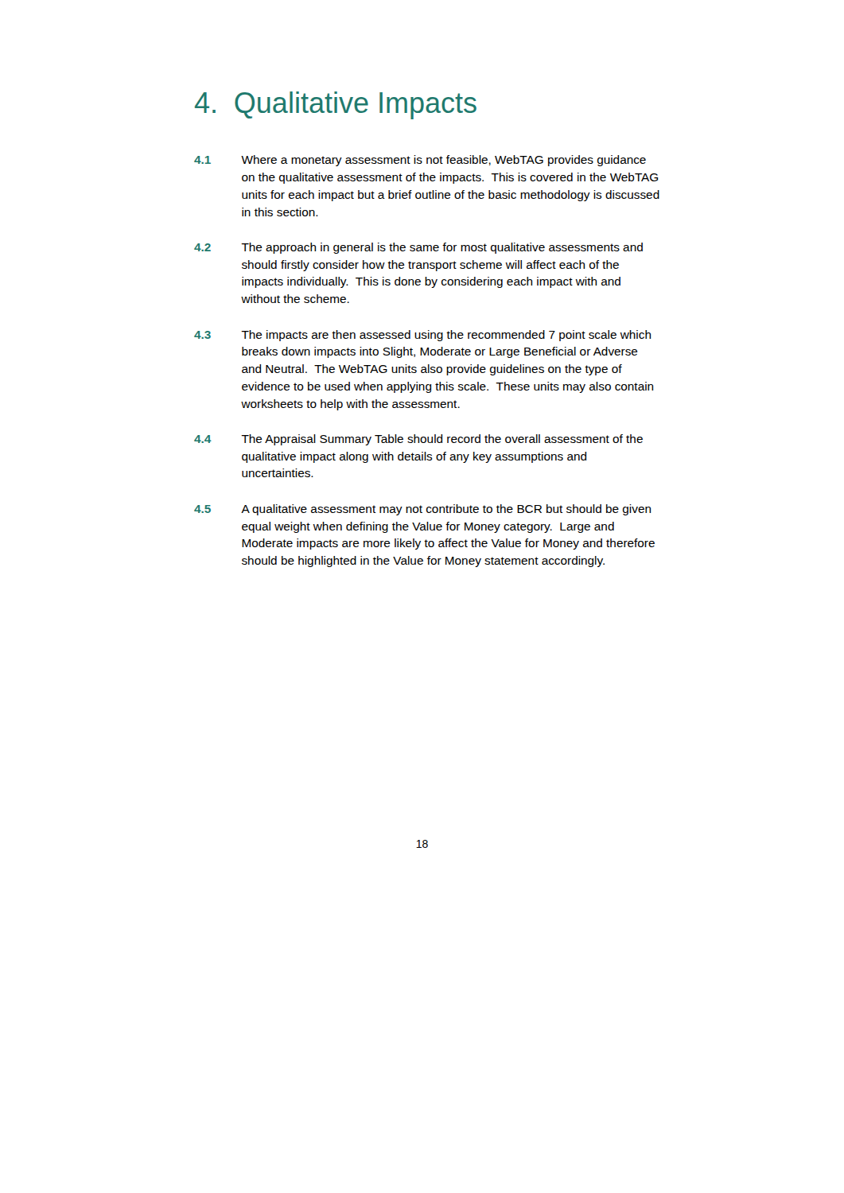4. Qualitative Impacts
4.1
Where a monetary assessment is not feasible, WebTAG provides guidance on the qualitative assessment of the impacts. This is covered in the WebTAG units for each impact but a brief outline of the basic methodology is discussed in this section.
4.2
The approach in general is the same for most qualitative assessments and should firstly consider how the transport scheme will affect each of the impacts individually. This is done by considering each impact with and without the scheme.
4.3
The impacts are then assessed using the recommended 7 point scale which breaks down impacts into Slight, Moderate or Large Beneficial or Adverse and Neutral. The WebTAG units also provide guidelines on the type of evidence to be used when applying this scale. These units may also contain worksheets to help with the assessment.
4.4
The Appraisal Summary Table should record the overall assessment of the qualitative impact along with details of any key assumptions and uncertainties.
4.5
A qualitative assessment may not contribute to the BCR but should be given equal weight when defining the Value for Money category. Large and Moderate impacts are more likely to affect the Value for Money and therefore should be highlighted in the Value for Money statement accordingly.
18